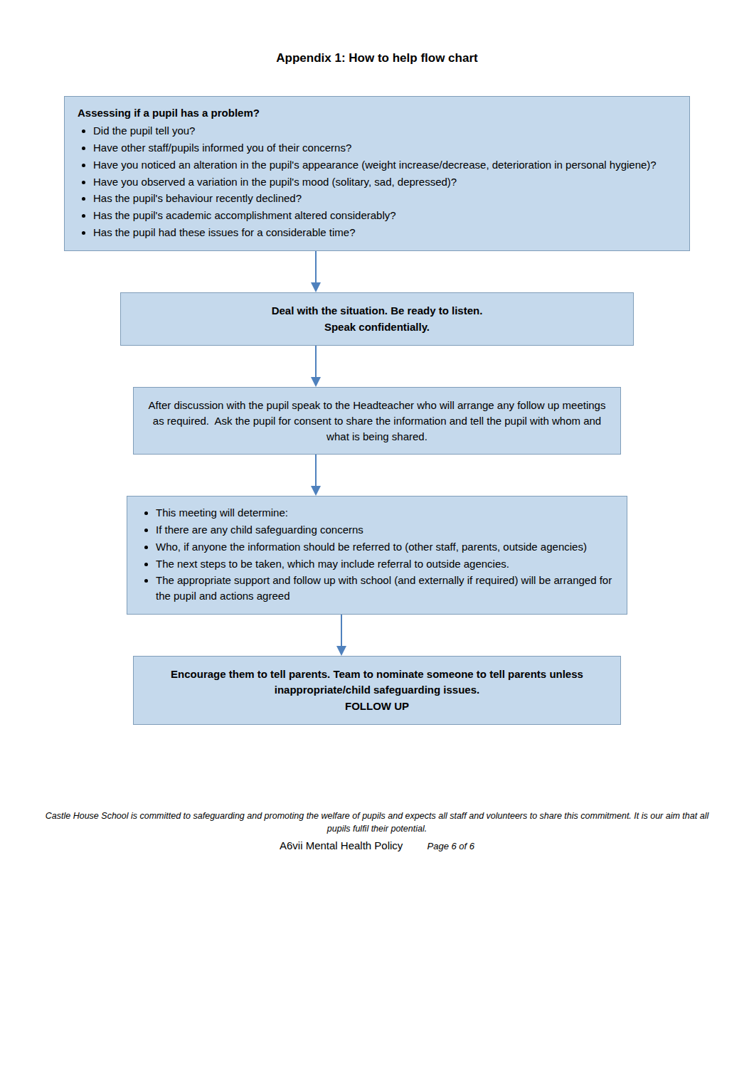Appendix 1: How to help flow chart
Assessing if a pupil has a problem?
Did the pupil tell you?
Have other staff/pupils informed you of their concerns?
Have you noticed an alteration in the pupil's appearance (weight increase/decrease, deterioration in personal hygiene)?
Have you observed a variation in the pupil's mood (solitary, sad, depressed)?
Has the pupil's behaviour recently declined?
Has the pupil's academic accomplishment altered considerably?
Has the pupil had these issues for a considerable time?
Deal with the situation. Be ready to listen.
Speak confidentially.
After discussion with the pupil speak to the Headteacher who will arrange any follow up meetings as required. Ask the pupil for consent to share the information and tell the pupil with whom and what is being shared.
This meeting will determine:
If there are any child safeguarding concerns
Who, if anyone the information should be referred to (other staff, parents, outside agencies)
The next steps to be taken, which may include referral to outside agencies.
The appropriate support and follow up with school (and externally if required) will be arranged for the pupil and actions agreed
Encourage them to tell parents. Team to nominate someone to tell parents unless inappropriate/child safeguarding issues.
FOLLOW UP
Castle House School is committed to safeguarding and promoting the welfare of pupils and expects all staff and volunteers to share this commitment. It is our aim that all pupils fulfil their potential.
A6vii Mental Health Policy Page 6 of 6